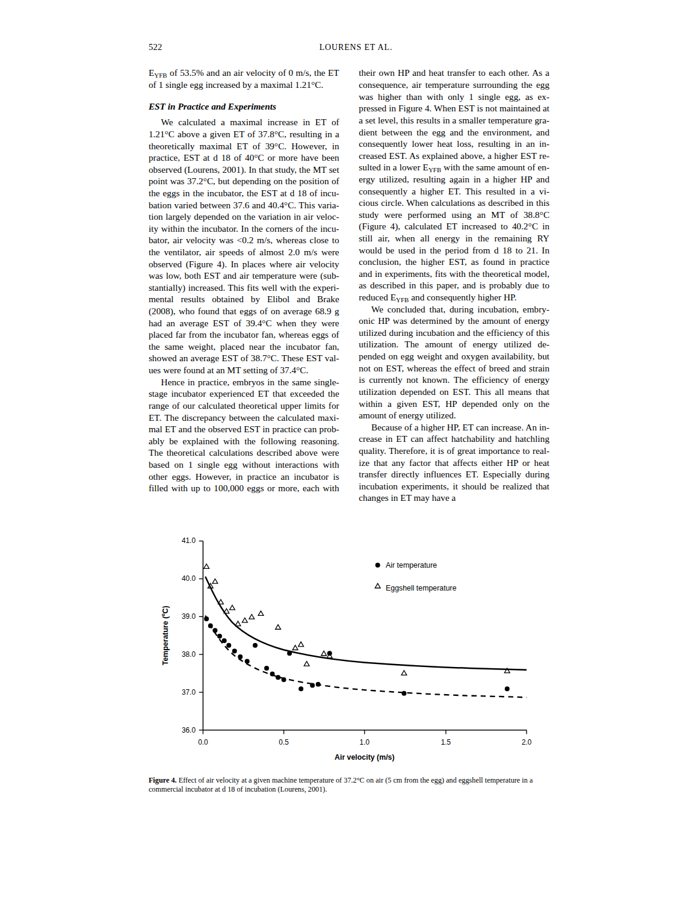522 LOURENS ET AL.
EYFB of 53.5% and an air velocity of 0 m/s, the ET of 1 single egg increased by a maximal 1.21°C.
EST in Practice and Experiments
We calculated a maximal increase in ET of 1.21°C above a given ET of 37.8°C, resulting in a theoretically maximal ET of 39°C. However, in practice, EST at d 18 of 40°C or more have been observed (Lourens, 2001). In that study, the MT set point was 37.2°C, but depending on the position of the eggs in the incubator, the EST at d 18 of incubation varied between 37.6 and 40.4°C. This variation largely depended on the variation in air velocity within the incubator. In the corners of the incubator, air velocity was <0.2 m/s, whereas close to the ventilator, air speeds of almost 2.0 m/s were observed (Figure 4). In places where air velocity was low, both EST and air temperature were (substantially) increased. This fits well with the experimental results obtained by Elibol and Brake (2008), who found that eggs of on average 68.9 g had an average EST of 39.4°C when they were placed far from the incubator fan, whereas eggs of the same weight, placed near the incubator fan, showed an average EST of 38.7°C. These EST values were found at an MT setting of 37.4°C.
Hence in practice, embryos in the same single-stage incubator experienced ET that exceeded the range of our calculated theoretical upper limits for ET. The discrepancy between the calculated maximal ET and the observed EST in practice can probably be explained with the following reasoning. The theoretical calculations described above were based on 1 single egg without interactions with other eggs. However, in practice an incubator is filled with up to 100,000 eggs or more, each with their own HP and heat transfer to each other. As a consequence, air temperature surrounding the egg was higher than with only 1 single egg, as expressed in Figure 4. When EST is not maintained at a set level, this results in a smaller temperature gradient between the egg and the environment, and consequently lower heat loss, resulting in an increased EST. As explained above, a higher EST resulted in a lower EYFB with the same amount of energy utilized, resulting again in a higher HP and consequently a higher ET. This resulted in a vicious circle. When calculations as described in this study were performed using an MT of 38.8°C (Figure 4), calculated ET increased to 40.2°C in still air, when all energy in the remaining RY would be used in the period from d 18 to 21. In conclusion, the higher EST, as found in practice and in experiments, fits with the theoretical model, as described in this paper, and is probably due to reduced EYFB and consequently higher HP.
We concluded that, during incubation, embryonic HP was determined by the amount of energy utilized during incubation and the efficiency of this utilization. The amount of energy utilized depended on egg weight and oxygen availability, but not on EST, whereas the effect of breed and strain is currently not known. The efficiency of energy utilization depended on EST. This all means that within a given EST, HP depended only on the amount of energy utilized.
Because of a higher HP, ET can increase. An increase in ET can affect hatchability and hatchling quality. Therefore, it is of great importance to realize that any factor that affects either HP or heat transfer directly influences ET. Especially during incubation experiments, it should be realized that changes in ET may have a
36.0 37.0 38.0 39.0 40.0 41.0 0.0 0.5 1.0 1.5 2.0 Air velocity (m/s) Temperature (ºC) Air temperature Eggshell temperature
Figure 4. Effect of air velocity at a given machine temperature of 37.2°C on air (5 cm from the egg) and eggshell temperature in a commercial incubator at d 18 of incubation (Lourens, 2001).